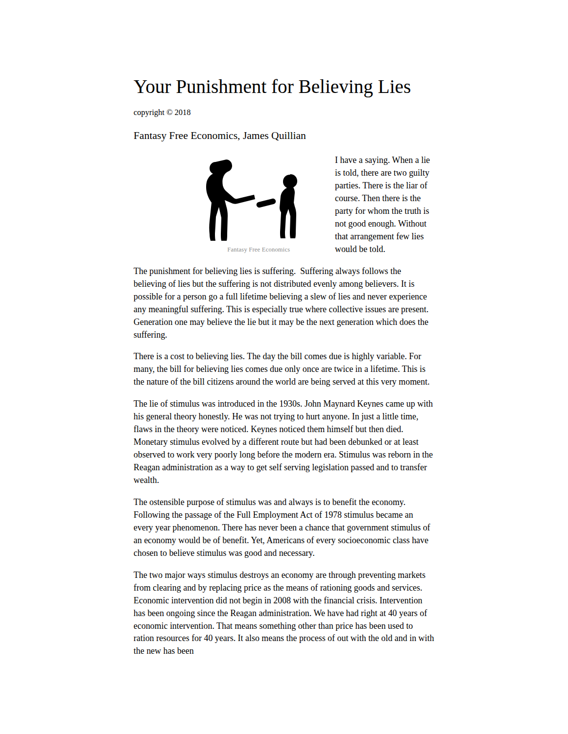Your Punishment for Believing Lies copyright © 2018
Fantasy Free Economics, James Quillian
Fantasy Free Economics
I have a saying. When a lie is told, there are two guilty parties. There is the liar of course. Then there is the party for whom the truth is not good enough. Without that arrangement few lies would be told.
The punishment for believing lies is suffering. Suffering always follows the believing of lies but the suffering is not distributed evenly among believers. It is possible for a person go a full lifetime believing a slew of lies and never experience any meaningful suffering. This is especially true where collective issues are present. Generation one may believe the lie but it may be the next generation which does the suffering.
There is a cost to believing lies. The day the bill comes due is highly variable. For many, the bill for believing lies comes due only once are twice in a lifetime. This is the nature of the bill citizens around the world are being served at this very moment.
The lie of stimulus was introduced in the 1930s. John Maynard Keynes came up with his general theory honestly. He was not trying to hurt anyone. In just a little time, flaws in the theory were noticed. Keynes noticed them himself but then died. Monetary stimulus evolved by a different route but had been debunked or at least observed to work very poorly long before the modern era. Stimulus was reborn in the Reagan administration as a way to get self serving legislation passed and to transfer wealth.
The ostensible purpose of stimulus was and always is to benefit the economy. Following the passage of the Full Employment Act of 1978 stimulus became an every year phenomenon. There has never been a chance that government stimulus of an economy would be of benefit. Yet, Americans of every socioeconomic class have chosen to believe stimulus was good and necessary.
The two major ways stimulus destroys an economy are through preventing markets from clearing and by replacing price as the means of rationing goods and services. Economic intervention did not begin in 2008 with the financial crisis. Intervention has been ongoing since the Reagan administration. We have had right at 40 years of economic intervention. That means something other than price has been used to ration resources for 40 years. It also means the process of out with the old and in with the new has been